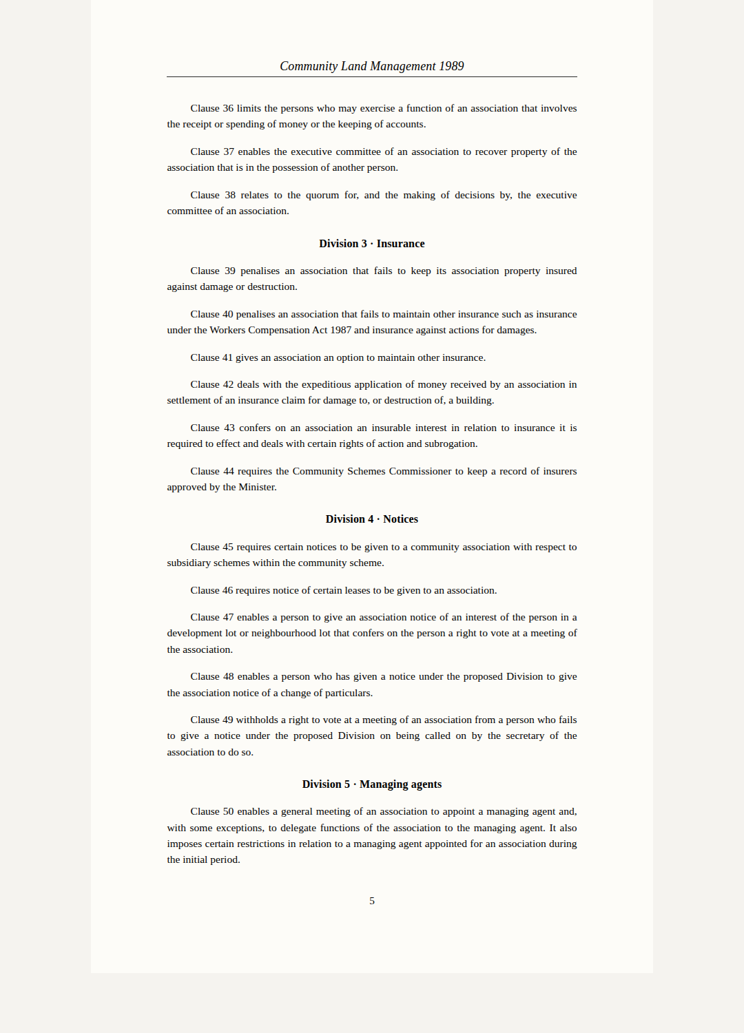Community Land Management 1989
Clause 36 limits the persons who may exercise a function of an association that involves the receipt or spending of money or the keeping of accounts.
Clause 37 enables the executive committee of an association to recover property of the association that is in the possession of another person.
Clause 38 relates to the quorum for, and the making of decisions by, the executive committee of an association.
Division 3 · Insurance
Clause 39 penalises an association that fails to keep its association property insured against damage or destruction.
Clause 40 penalises an association that fails to maintain other insurance such as insurance under the Workers Compensation Act 1987 and insurance against actions for damages.
Clause 41 gives an association an option to maintain other insurance.
Clause 42 deals with the expeditious application of money received by an association in settlement of an insurance claim for damage to, or destruction of, a building.
Clause 43 confers on an association an insurable interest in relation to insurance it is required to effect and deals with certain rights of action and subrogation.
Clause 44 requires the Community Schemes Commissioner to keep a record of insurers approved by the Minister.
Division 4 · Notices
Clause 45 requires certain notices to be given to a community association with respect to subsidiary schemes within the community scheme.
Clause 46 requires notice of certain leases to be given to an association.
Clause 47 enables a person to give an association notice of an interest of the person in a development lot or neighbourhood lot that confers on the person a right to vote at a meeting of the association.
Clause 48 enables a person who has given a notice under the proposed Division to give the association notice of a change of particulars.
Clause 49 withholds a right to vote at a meeting of an association from a person who fails to give a notice under the proposed Division on being called on by the secretary of the association to do so.
Division 5 · Managing agents
Clause 50 enables a general meeting of an association to appoint a managing agent and, with some exceptions, to delegate functions of the association to the managing agent. It also imposes certain restrictions in relation to a managing agent appointed for an association during the initial period.
5